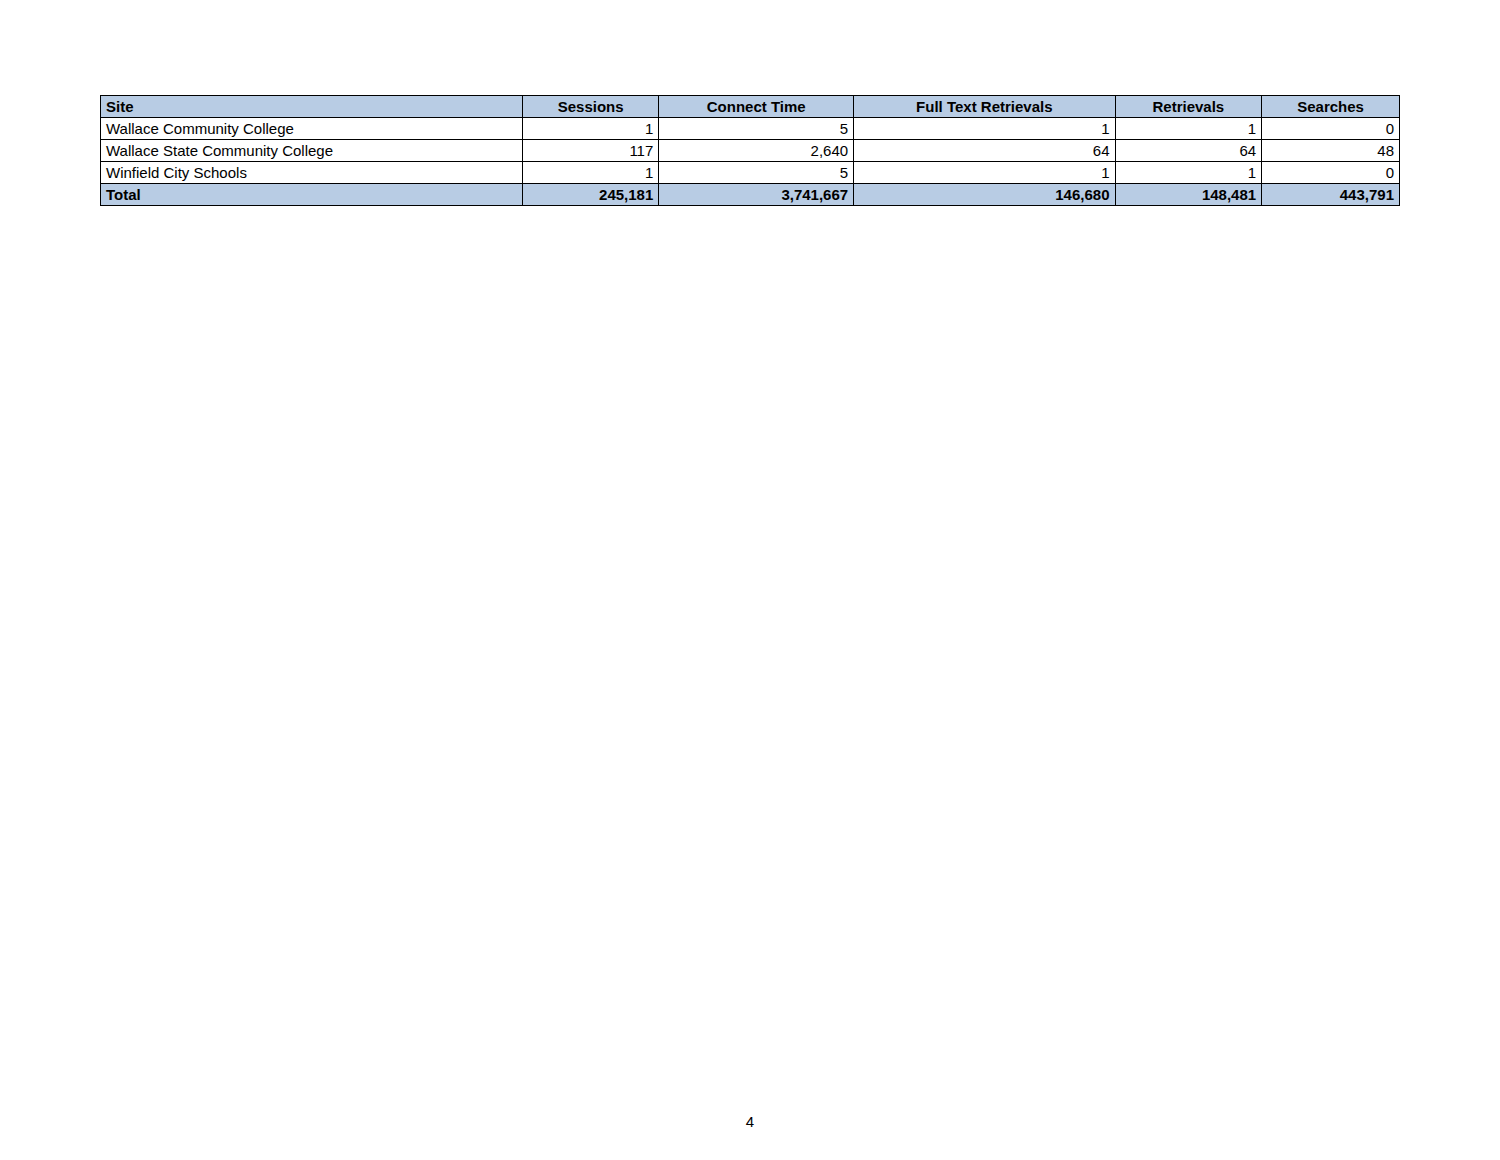| Site | Sessions | Connect Time | Full Text Retrievals | Retrievals | Searches |
| --- | --- | --- | --- | --- | --- |
| Wallace Community College | 1 | 5 | 1 | 1 | 0 |
| Wallace State Community College | 117 | 2,640 | 64 | 64 | 48 |
| Winfield City Schools | 1 | 5 | 1 | 1 | 0 |
| Total | 245,181 | 3,741,667 | 146,680 | 148,481 | 443,791 |
4